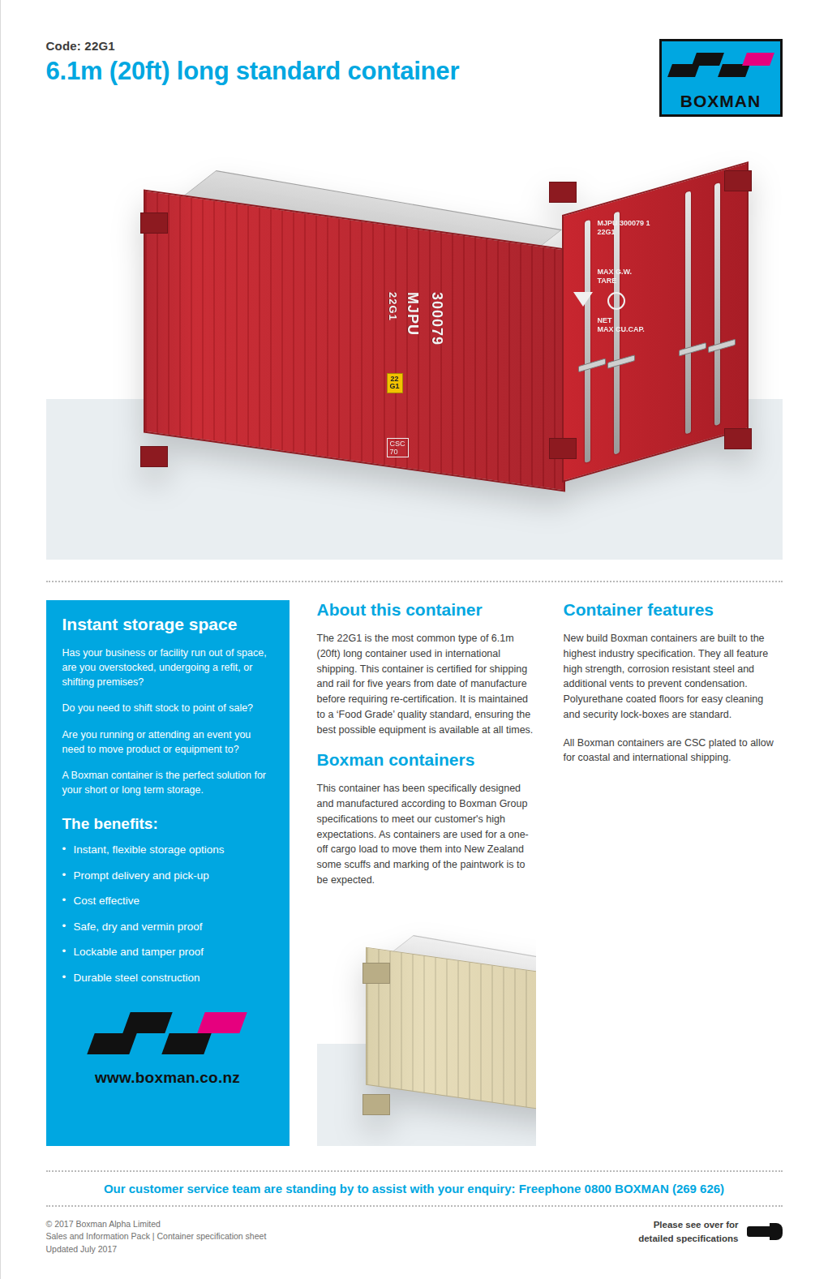Code: 22G1
6.1m (20ft) long standard container
BOXMAN
22G1
MJPU
300079
22
G1
CSC
70
MJPU 300079 1
22G1
MAX G.W.
TARE
NET
MAX CU.CAP.
Instant storage space
Has your business or facility run out of space, are you overstocked, undergoing a refit, or shifting premises?
Do you need to shift stock to point of sale?
Are you running or attending an event you need to move product or equipment to?
A Boxman container is the perfect solution for your short or long term storage.
The benefits:
Instant, flexible storage options
Prompt delivery and pick-up
Cost effective
Safe, dry and vermin proof
Lockable and tamper proof
Durable steel construction
www.boxman.co.nz
About this container
The 22G1 is the most common type of 6.1m (20ft) long container used in international shipping. This container is certified for shipping and rail for five years from date of manufacture before requiring re-certification. It is maintained to a ‘Food Grade’ quality standard, ensuring the best possible equipment is available at all times.
Boxman containers
This container has been specifically designed and manufactured according to Boxman Group specifications to meet our customer's high expectations. As containers are used for a one-off cargo load to move them into New Zealand some scuffs and marking of the paintwork is to be expected.
MJPU 300033
22G1
Container features
New build Boxman containers are built to the highest industry specification. They all feature high strength, corrosion resistant steel and additional vents to prevent condensation. Polyurethane coated floors for easy cleaning and security lock-boxes are standard.
All Boxman containers are CSC plated to allow for coastal and international shipping.
Our customer service team are standing by to assist with your enquiry: Freephone 0800 BOXMAN (269 626)
© 2017 Boxman Alpha Limited
Sales and Information Pack | Container specification sheet
Updated July 2017
Please see over for
detailed specifications